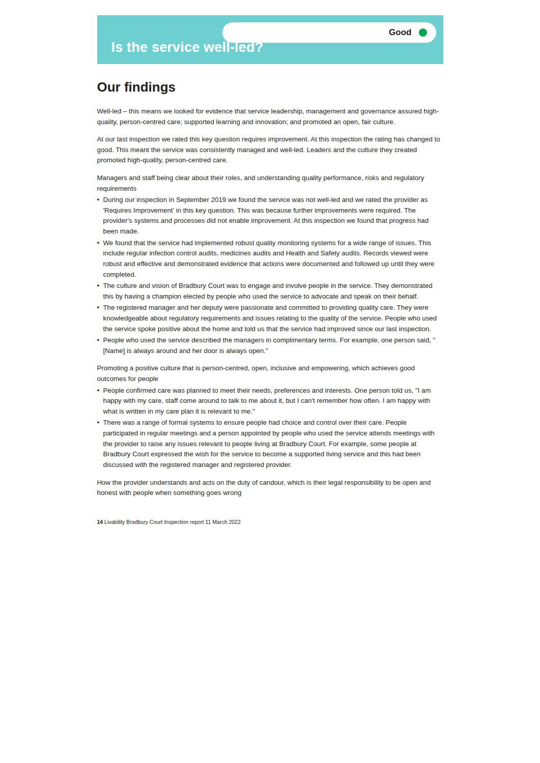Good
Is the service well-led?
Our findings
Well-led – this means we looked for evidence that service leadership, management and governance assured high-quality, person-centred care; supported learning and innovation; and promoted an open, fair culture.
At our last inspection we rated this key question requires improvement. At this inspection the rating has changed to good. This meant the service was consistently managed and well-led. Leaders and the culture they created promoted high-quality, person-centred care.
Managers and staff being clear about their roles, and understanding quality performance, risks and regulatory requirements
During our inspection in September 2019 we found the service was not well-led and we rated the provider as 'Requires Improvement' in this key question. This was because further improvements were required. The provider's systems and processes did not enable improvement. At this inspection we found that progress had been made.
We found that the service had implemented robust quality monitoring systems for a wide range of issues. This include regular infection control audits, medicines audits and Health and Safety audits. Records viewed were robust and effective and demonstrated evidence that actions were documented and followed up until they were completed.
The culture and vision of Bradbury Court was to engage and involve people in the service. They demonstrated this by having a champion elected by people who used the service to advocate and speak on their behalf.
The registered manager and her deputy were passionate and committed to providing quality care. They were knowledgeable about regulatory requirements and issues relating to the quality of the service. People who used the service spoke positive about the home and told us that the service had improved since our last inspection.
People who used the service described the managers in complimentary terms. For example, one person said, "[Name] is always around and her door is always open."
Promoting a positive culture that is person-centred, open, inclusive and empowering, which achieves good outcomes for people
People confirmed care was planned to meet their needs, preferences and interests. One person told us, "I am happy with my care, staff come around to talk to me about it, but I can't remember how often. I am happy with what is written in my care plan it is relevant to me."
There was a range of formal systems to ensure people had choice and control over their care. People participated in regular meetings and a person appointed by people who used the service attends meetings with the provider to raise any issues relevant to people living at Bradbury Court. For example, some people at Bradbury Court expressed the wish for the service to become a supported living service and this had been discussed with the registered manager and registered provider.
How the provider understands and acts on the duty of candour, which is their legal responsibility to be open and honest with people when something goes wrong
14 Livability Bradbury Court Inspection report 11 March 2022